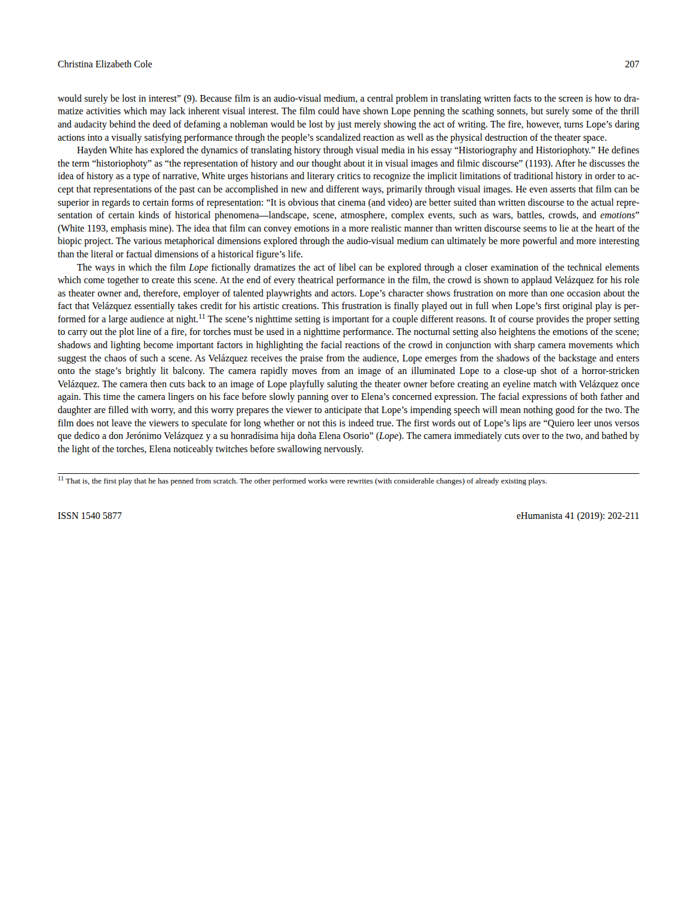Christina Elizabeth Cole
207
would surely be lost in interest” (9). Because film is an audio-visual medium, a central problem in translating written facts to the screen is how to dramatize activities which may lack inherent visual interest. The film could have shown Lope penning the scathing sonnets, but surely some of the thrill and audacity behind the deed of defaming a nobleman would be lost by just merely showing the act of writing. The fire, however, turns Lope’s daring actions into a visually satisfying performance through the people’s scandalized reaction as well as the physical destruction of the theater space.
Hayden White has explored the dynamics of translating history through visual media in his essay “Historiography and Historiophoty.” He defines the term “historiophoty” as “the representation of history and our thought about it in visual images and filmic discourse” (1193). After he discusses the idea of history as a type of narrative, White urges historians and literary critics to recognize the implicit limitations of traditional history in order to accept that representations of the past can be accomplished in new and different ways, primarily through visual images. He even asserts that film can be superior in regards to certain forms of representation: “It is obvious that cinema (and video) are better suited than written discourse to the actual representation of certain kinds of historical phenomena—landscape, scene, atmosphere, complex events, such as wars, battles, crowds, and emotions” (White 1193, emphasis mine). The idea that film can convey emotions in a more realistic manner than written discourse seems to lie at the heart of the biopic project. The various metaphorical dimensions explored through the audio-visual medium can ultimately be more powerful and more interesting than the literal or factual dimensions of a historical figure’s life.
The ways in which the film Lope fictionally dramatizes the act of libel can be explored through a closer examination of the technical elements which come together to create this scene. At the end of every theatrical performance in the film, the crowd is shown to applaud Velázquez for his role as theater owner and, therefore, employer of talented playwrights and actors. Lope’s character shows frustration on more than one occasion about the fact that Velázquez essentially takes credit for his artistic creations. This frustration is finally played out in full when Lope’s first original play is performed for a large audience at night.11 The scene’s nighttime setting is important for a couple different reasons. It of course provides the proper setting to carry out the plot line of a fire, for torches must be used in a nighttime performance. The nocturnal setting also heightens the emotions of the scene; shadows and lighting become important factors in highlighting the facial reactions of the crowd in conjunction with sharp camera movements which suggest the chaos of such a scene. As Velázquez receives the praise from the audience, Lope emerges from the shadows of the backstage and enters onto the stage’s brightly lit balcony. The camera rapidly moves from an image of an illuminated Lope to a close-up shot of a horror-stricken Velázquez. The camera then cuts back to an image of Lope playfully saluting the theater owner before creating an eyeline match with Velázquez once again. This time the camera lingers on his face before slowly panning over to Elena’s concerned expression. The facial expressions of both father and daughter are filled with worry, and this worry prepares the viewer to anticipate that Lope’s impending speech will mean nothing good for the two. The film does not leave the viewers to speculate for long whether or not this is indeed true. The first words out of Lope’s lips are “Quiero leer unos versos que dedico a don Jerónimo Velázquez y a su honradísima hija doña Elena Osorio” (Lope). The camera immediately cuts over to the two, and bathed by the light of the torches, Elena noticeably twitches before swallowing nervously.
11 That is, the first play that he has penned from scratch. The other performed works were rewrites (with considerable changes) of already existing plays.
ISSN 1540 5877
eHumanista 41 (2019): 202-211